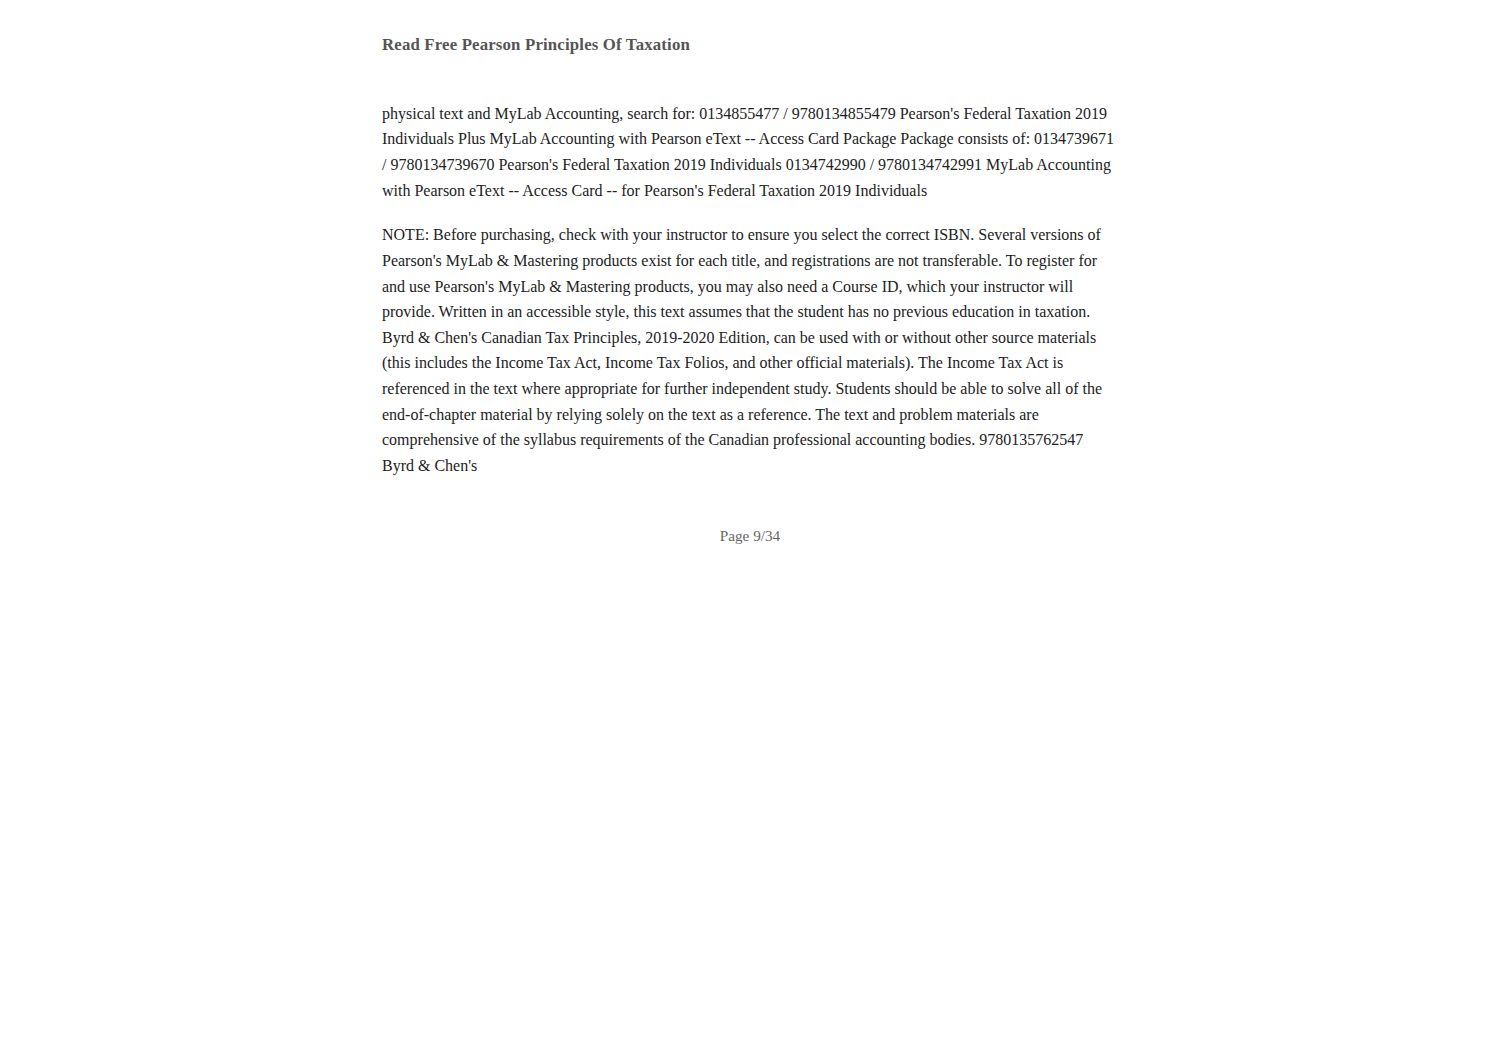Read Free Pearson Principles Of Taxation
physical text and MyLab Accounting, search for: 0134855477 / 9780134855479 Pearson's Federal Taxation 2019 Individuals Plus MyLab Accounting with Pearson eText -- Access Card Package Package consists of: 0134739671 / 9780134739670 Pearson's Federal Taxation 2019 Individuals 0134742990 / 9780134742991 MyLab Accounting with Pearson eText -- Access Card -- for Pearson's Federal Taxation 2019 Individuals
NOTE: Before purchasing, check with your instructor to ensure you select the correct ISBN. Several versions of Pearson's MyLab & Mastering products exist for each title, and registrations are not transferable. To register for and use Pearson's MyLab & Mastering products, you may also need a Course ID, which your instructor will provide. Written in an accessible style, this text assumes that the student has no previous education in taxation. Byrd & Chen's Canadian Tax Principles, 2019-2020 Edition, can be used with or without other source materials (this includes the Income Tax Act, Income Tax Folios, and other official materials). The Income Tax Act is referenced in the text where appropriate for further independent study. Students should be able to solve all of the end-of-chapter material by relying solely on the text as a reference. The text and problem materials are comprehensive of the syllabus requirements of the Canadian professional accounting bodies. 9780135762547 Byrd & Chen's
Page 9/34